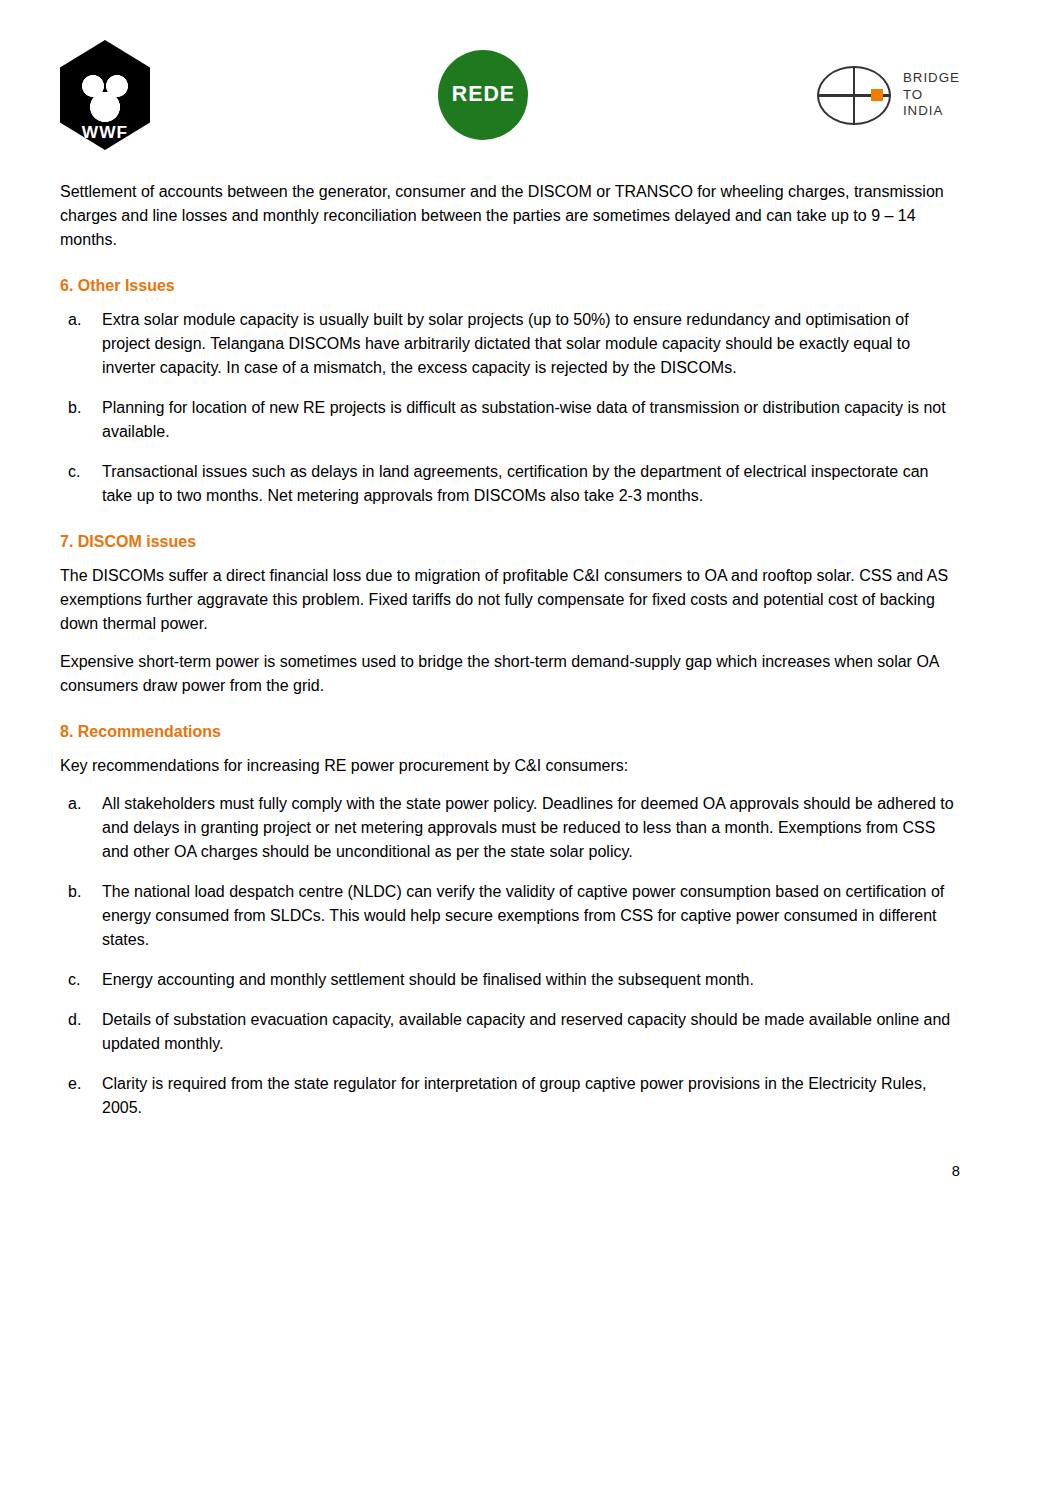WWF
REDE
BRIDGE
TO
INDIA
Settlement of accounts between the generator, consumer and the DISCOM or TRANSCO for wheeling charges, transmission charges and line losses and monthly reconciliation between the parties are sometimes delayed and can take up to 9 – 14 months.
6. Other Issues
Extra solar module capacity is usually built by solar projects (up to 50%) to ensure redundancy and optimisation of project design. Telangana DISCOMs have arbitrarily dictated that solar module capacity should be exactly equal to inverter capacity. In case of a mismatch, the excess capacity is rejected by the DISCOMs.
Planning for location of new RE projects is difficult as substation-wise data of transmission or distribution capacity is not available.
Transactional issues such as delays in land agreements, certification by the department of electrical inspectorate can take up to two months. Net metering approvals from DISCOMs also take 2-3 months.
7. DISCOM issues
The DISCOMs suffer a direct financial loss due to migration of profitable C&I consumers to OA and rooftop solar. CSS and AS exemptions further aggravate this problem. Fixed tariffs do not fully compensate for fixed costs and potential cost of backing down thermal power.
Expensive short-term power is sometimes used to bridge the short-term demand-supply gap which increases when solar OA consumers draw power from the grid.
8. Recommendations
Key recommendations for increasing RE power procurement by C&I consumers:
All stakeholders must fully comply with the state power policy. Deadlines for deemed OA approvals should be adhered to and delays in granting project or net metering approvals must be reduced to less than a month. Exemptions from CSS and other OA charges should be unconditional as per the state solar policy.
The national load despatch centre (NLDC) can verify the validity of captive power consumption based on certification of energy consumed from SLDCs. This would help secure exemptions from CSS for captive power consumed in different states.
Energy accounting and monthly settlement should be finalised within the subsequent month.
Details of substation evacuation capacity, available capacity and reserved capacity should be made available online and updated monthly.
Clarity is required from the state regulator for interpretation of group captive power provisions in the Electricity Rules, 2005.
8